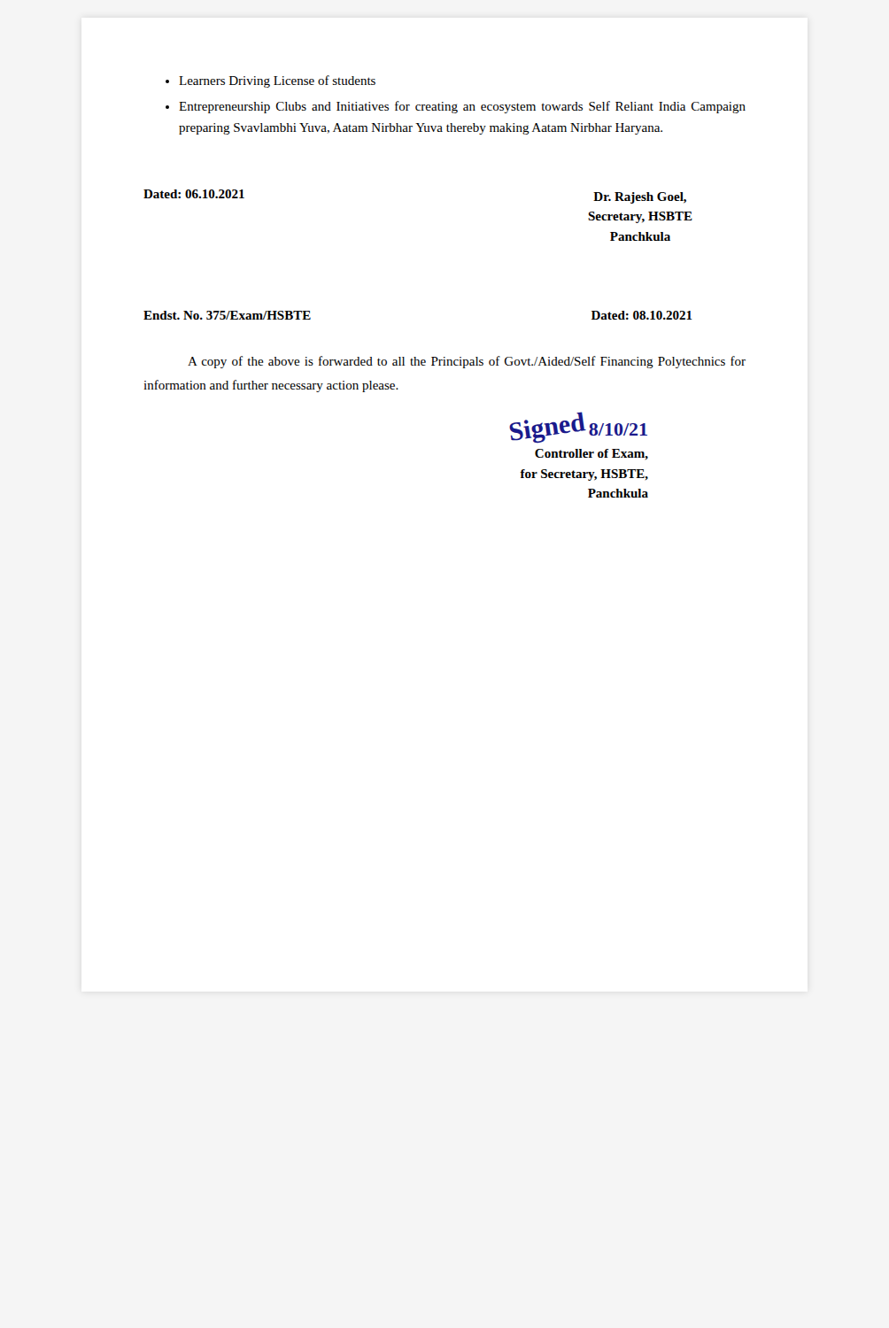Learners Driving License of students
Entrepreneurship Clubs and Initiatives for creating an ecosystem towards Self Reliant India Campaign preparing Svavlambhi Yuva, Aatam Nirbhar Yuva thereby making Aatam Nirbhar Haryana.
Dated: 06.10.2021
Dr. Rajesh Goel,
Secretary, HSBTE
Panchkula
Endst. No. 375/Exam/HSBTE
Dated: 08.10.2021
A copy of the above is forwarded to all the Principals of Govt./Aided/Self Financing Polytechnics for information and further necessary action please.
Signed
8/10/21
Controller of Exam,
for Secretary, HSBTE,
Panchkula